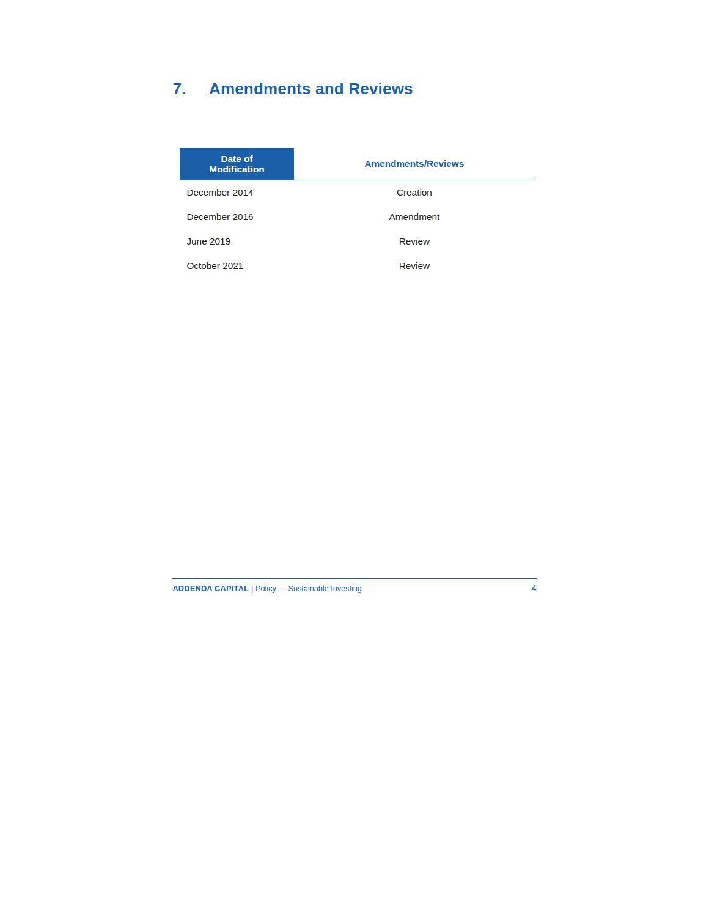7. Amendments and Reviews
| Date of Modification | Amendments/Reviews |
| --- | --- |
| December 2014 | Creation |
| December 2016 | Amendment |
| June 2019 | Review |
| October 2021 | Review |
ADDENDA CAPITAL|Policy — Sustainable Investing
4